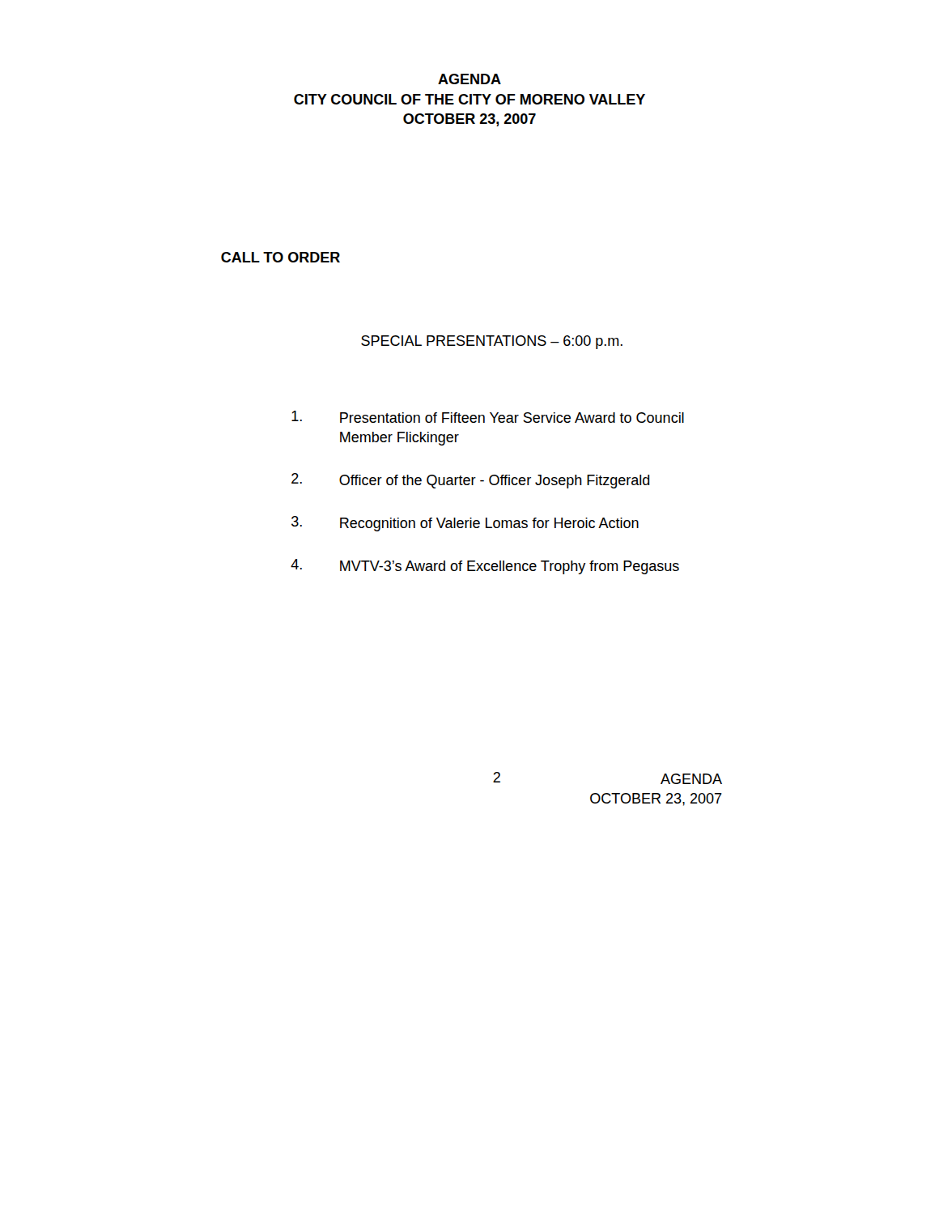AGENDA
CITY COUNCIL OF THE CITY OF MORENO VALLEY
OCTOBER 23, 2007
CALL TO ORDER
SPECIAL PRESENTATIONS – 6:00 p.m.
1. Presentation of Fifteen Year Service Award to Council Member Flickinger
2. Officer of the Quarter - Officer Joseph Fitzgerald
3. Recognition of Valerie Lomas for Heroic Action
4. MVTV-3’s Award of Excellence Trophy from Pegasus
2 AGENDA
OCTOBER 23, 2007